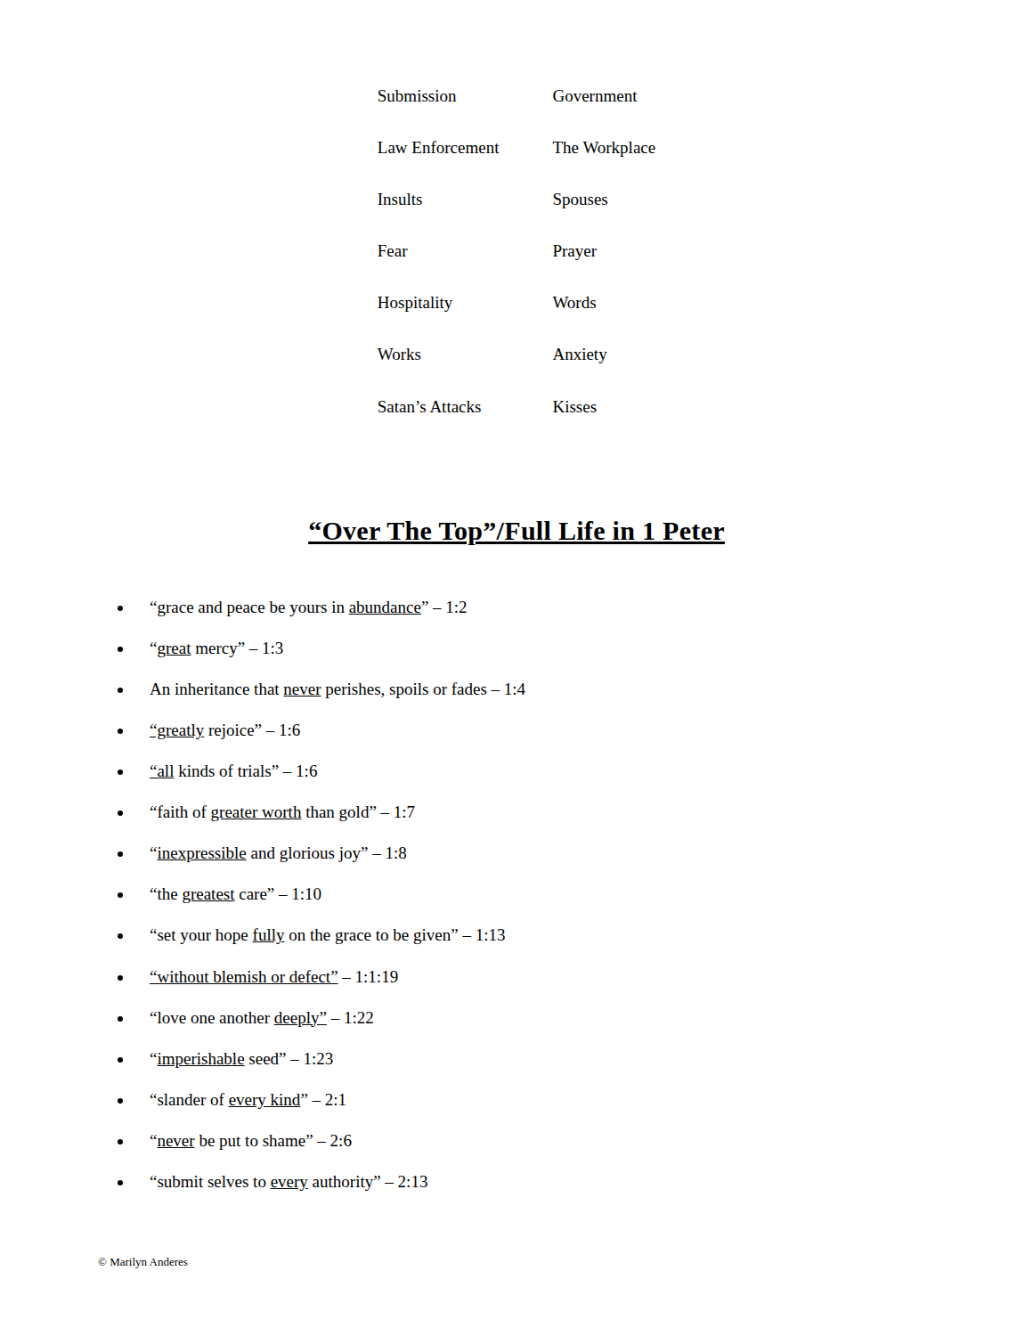| Submission | Government |
| Law Enforcement | The Workplace |
| Insults | Spouses |
| Fear | Prayer |
| Hospitality | Words |
| Works | Anxiety |
| Satan’s Attacks | Kisses |
“Over The Top”/Full Life in 1 Peter
“grace and peace be yours in abundance” – 1:2
“great mercy” – 1:3
An inheritance that never perishes, spoils or fades – 1:4
“greatly rejoice” – 1:6
“all kinds of trials” – 1:6
“faith of greater worth than gold” – 1:7
“inexpressible and glorious joy” – 1:8
“the greatest care” – 1:10
“set your hope fully on the grace to be given” – 1:13
“without blemish or defect” – 1:1:19
“love one another deeply” – 1:22
“imperishable seed” – 1:23
“slander of every kind” – 2:1
“never be put to shame” – 2:6
“submit selves to every authority” – 2:13
© Marilyn Anderes